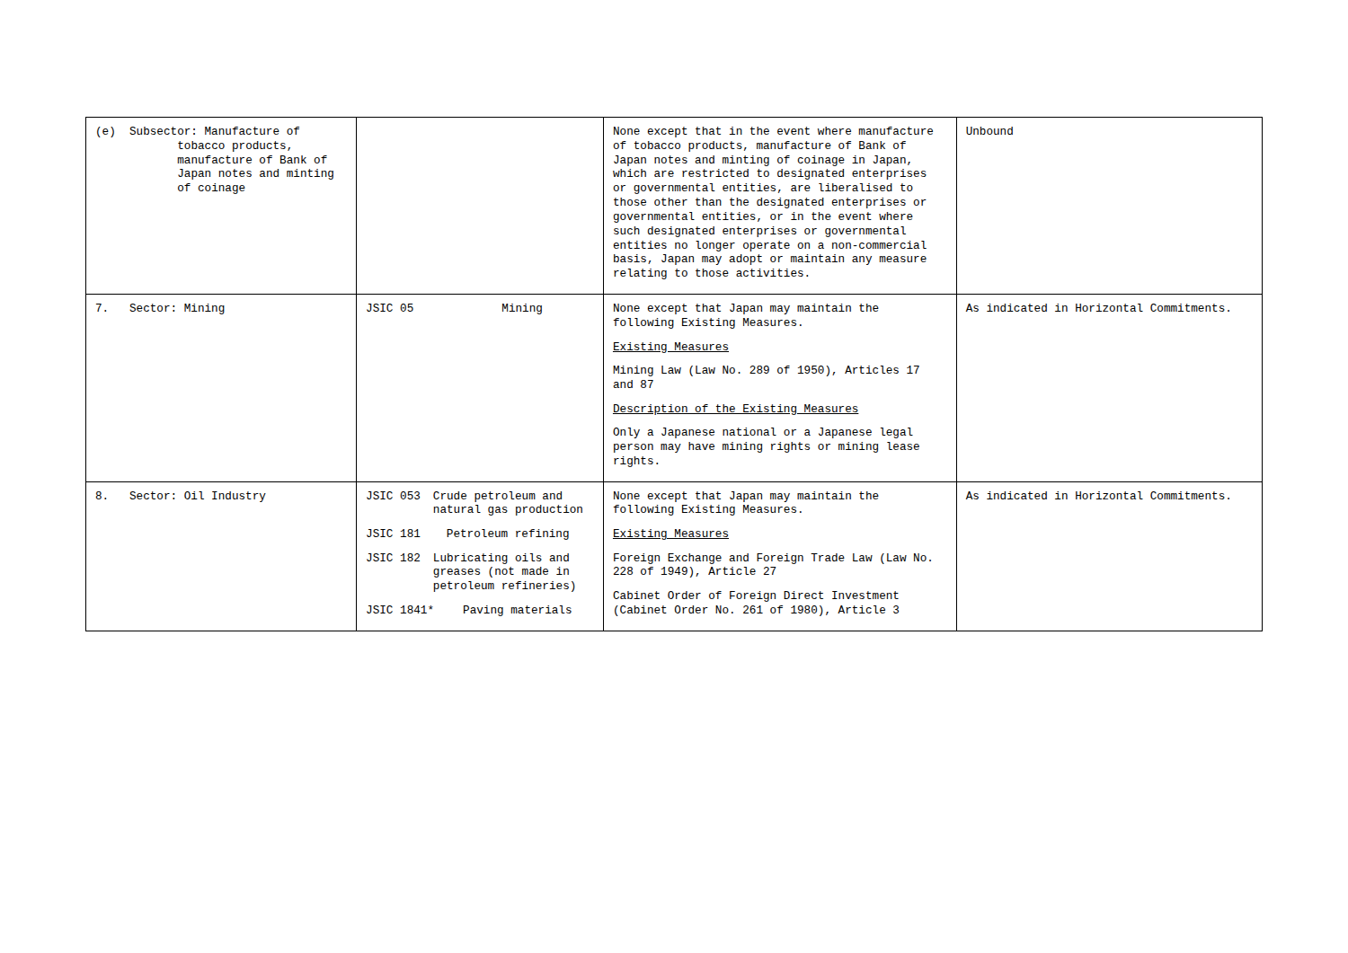| (e) Subsector: Manufacture of tobacco products, manufacture of Bank of Japan notes and minting of coinage | | None except that in the event where manufacture of tobacco products, manufacture of Bank of Japan notes and minting of coinage in Japan, which are restricted to designated enterprises or governmental entities, are liberalised to those other than the designated enterprises or governmental entities, or in the event where such designated enterprises or governmental entities no longer operate on a non-commercial basis, Japan may adopt or maintain any measure relating to those activities. | Unbound |
| 7. Sector: Mining | JSIC 05 Mining | None except that Japan may maintain the following Existing Measures. Existing Measures Mining Law (Law No. 289 of 1950), Articles 17 and 87 Description of the Existing Measures Only a Japanese national or a Japanese legal person may have mining rights or mining lease rights. | As indicated in Horizontal Commitments. |
| 8. Sector: Oil Industry | JSIC 053 Crude petroleum and natural gas production JSIC 181 Petroleum refining JSIC 182 Lubricating oils and greases (not made in petroleum refineries) JSIC 1841* Paving materials | None except that Japan may maintain the following Existing Measures. Existing Measures Foreign Exchange and Foreign Trade Law (Law No. 228 of 1949), Article 27 Cabinet Order of Foreign Direct Investment (Cabinet Order No. 261 of 1980), Article 3 | As indicated in Horizontal Commitments. |